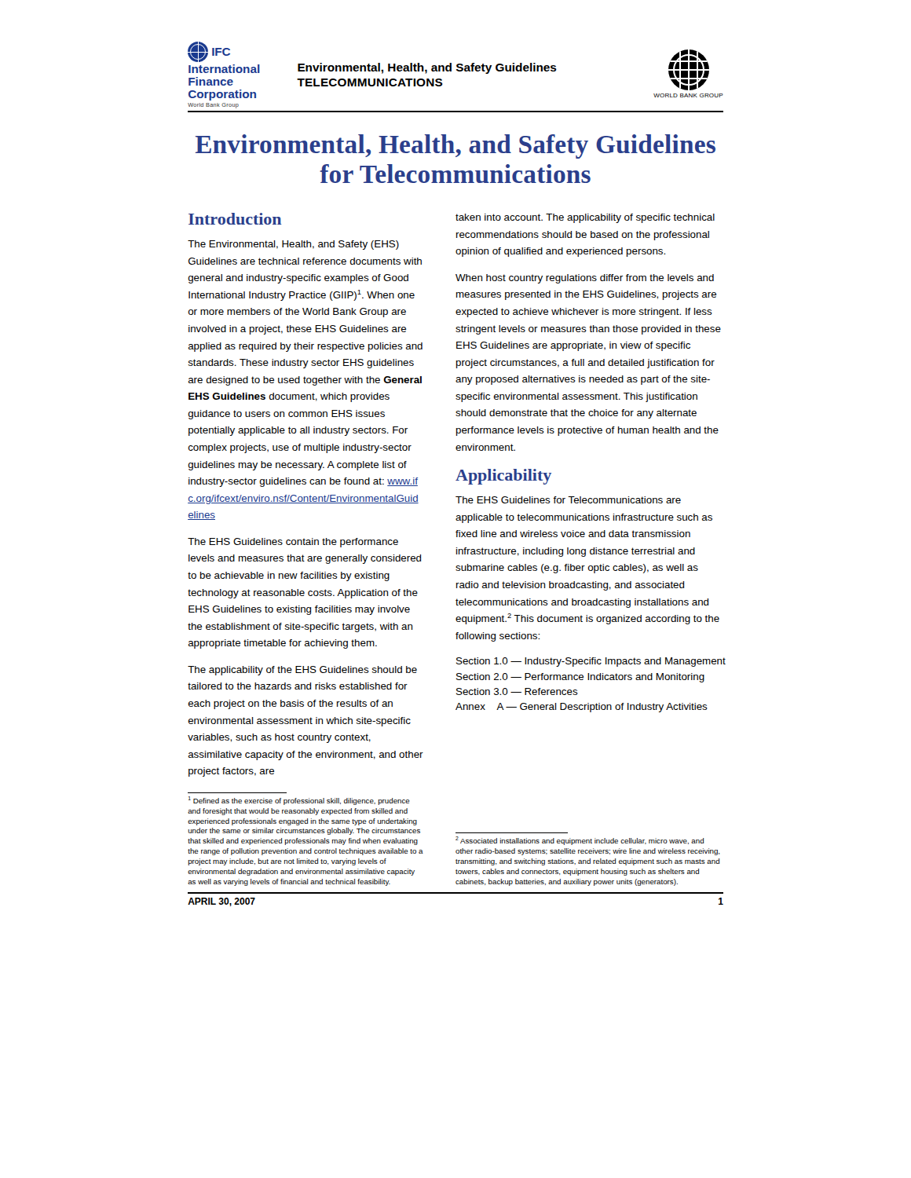| IFC International Finance Corporation World Bank Group | Environmental, Health, and Safety Guidelines TELECOMMUNICATIONS | WORLD BANK GROUP |
Environmental, Health, and Safety Guidelines
for Telecommunications
Introduction
The Environmental, Health, and Safety (EHS) Guidelines are technical reference documents with general and industry-specific examples of Good International Industry Practice (GIIP)1. When one or more members of the World Bank Group are involved in a project, these EHS Guidelines are applied as required by their respective policies and standards. These industry sector EHS guidelines are designed to be used together with the General EHS Guidelines document, which provides guidance to users on common EHS issues potentially applicable to all industry sectors. For complex projects, use of multiple industry-sector guidelines may be necessary. A complete list of industry-sector guidelines can be found at: www.ifc.org/ifcext/enviro.nsf/Content/EnvironmentalGuidelines
The EHS Guidelines contain the performance levels and measures that are generally considered to be achievable in new facilities by existing technology at reasonable costs. Application of the EHS Guidelines to existing facilities may involve the establishment of site-specific targets, with an appropriate timetable for achieving them.
The applicability of the EHS Guidelines should be tailored to the hazards and risks established for each project on the basis of the results of an environmental assessment in which site-specific variables, such as host country context, assimilative capacity of the environment, and other project factors, are
1 Defined as the exercise of professional skill, diligence, prudence and foresight that would be reasonably expected from skilled and experienced professionals engaged in the same type of undertaking under the same or similar circumstances globally. The circumstances that skilled and experienced professionals may find when evaluating the range of pollution prevention and control techniques available to a project may include, but are not limited to, varying levels of environmental degradation and environmental assimilative capacity as well as varying levels of financial and technical feasibility.
taken into account. The applicability of specific technical recommendations should be based on the professional opinion of qualified and experienced persons.
When host country regulations differ from the levels and measures presented in the EHS Guidelines, projects are expected to achieve whichever is more stringent. If less stringent levels or measures than those provided in these EHS Guidelines are appropriate, in view of specific project circumstances, a full and detailed justification for any proposed alternatives is needed as part of the site-specific environmental assessment. This justification should demonstrate that the choice for any alternate performance levels is protective of human health and the environment.
Applicability
The EHS Guidelines for Telecommunications are applicable to telecommunications infrastructure such as fixed line and wireless voice and data transmission infrastructure, including long distance terrestrial and submarine cables (e.g. fiber optic cables), as well as radio and television broadcasting, and associated telecommunications and broadcasting installations and equipment.2 This document is organized according to the following sections:
Section 1.0 — Industry-Specific Impacts and Management
Section 2.0 — Performance Indicators and Monitoring
Section 3.0 — References
Annex A — General Description of Industry Activities
2 Associated installations and equipment include cellular, micro wave, and other radio-based systems; satellite receivers; wire line and wireless receiving, transmitting, and switching stations, and related equipment such as masts and towers, cables and connectors, equipment housing such as shelters and cabinets, backup batteries, and auxiliary power units (generators).
APRIL 30, 2007
1